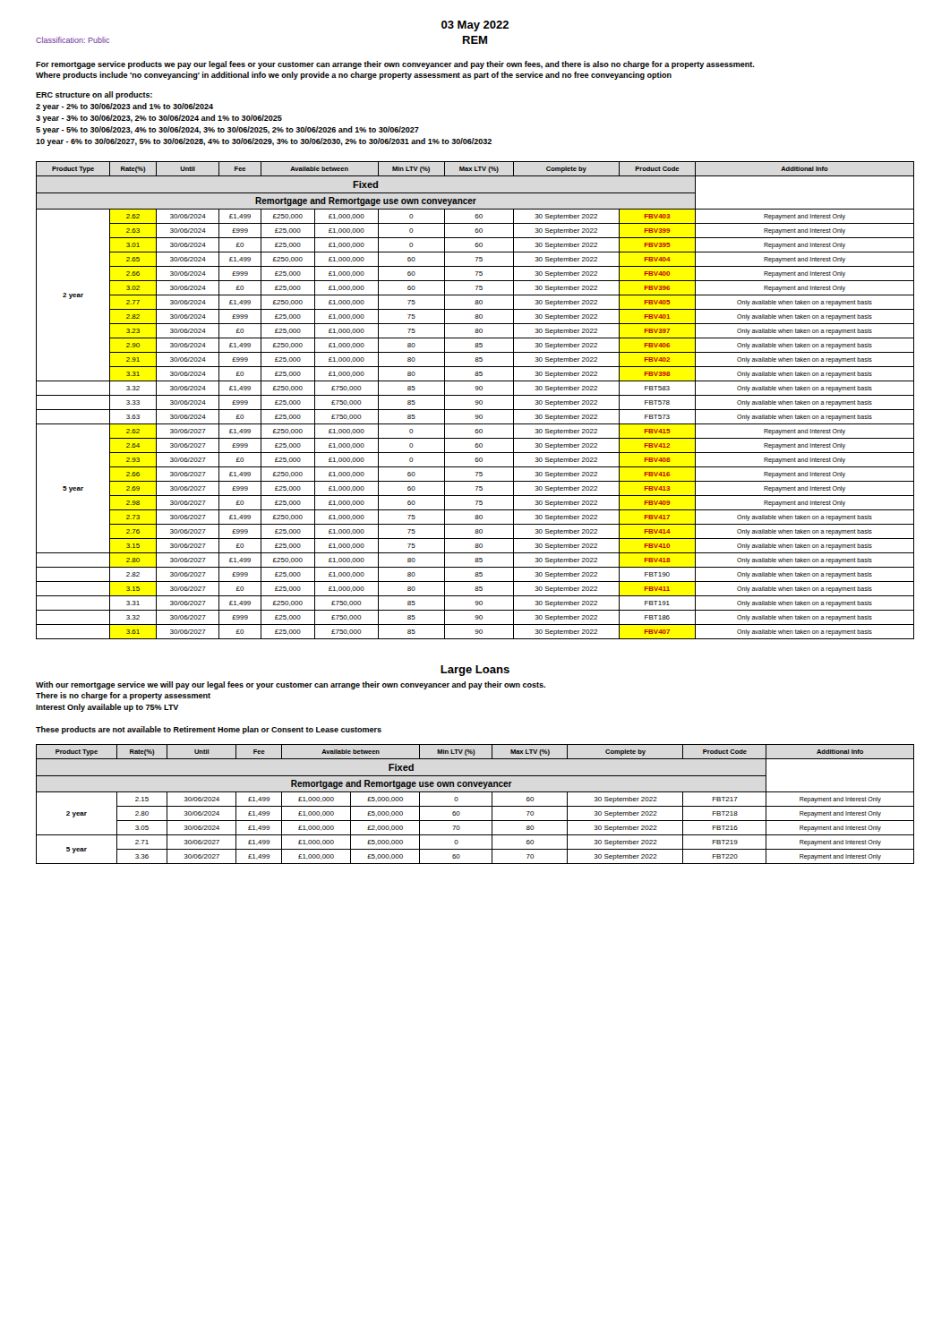Classification: Public
03 May 2022
REM
For remortgage service products we pay our legal fees or your customer can arrange their own conveyancer and pay their own fees, and there is also no charge for a property assessment.
Where products include 'no conveyancing' in additional info we only provide a no charge property assessment as part of the service and no free conveyancing option
ERC structure on all products:
2 year - 2% to 30/06/2023 and 1% to 30/06/2024
3 year - 3% to 30/06/2023, 2% to 30/06/2024 and 1% to 30/06/2025
5 year - 5% to 30/06/2023, 4% to 30/06/2024, 3% to 30/06/2025, 2% to 30/06/2026 and 1% to 30/06/2027
10 year - 6% to 30/06/2027, 5% to 30/06/2028, 4% to 30/06/2029, 3% to 30/06/2030, 2% to 30/06/2031 and 1% to 30/06/2032
| Fixed |
| Remortgage and Remortgage use own conveyancer |
| Product Type | Rate(%) | Until | Fee | Available between | Min LTV (%) | Max LTV (%) | Complete by | Product Code | Additional Info |
| 2 year | 2.62 | 30/06/2024 | £1,499 | £250,000 | £1,000,000 | 0 | 60 | 30 September 2022 | FBV403 | Repayment and Interest Only |
| 2.63 | 30/06/2024 | £999 | £25,000 | £1,000,000 | 0 | 60 | 30 September 2022 | FBV399 | Repayment and Interest Only |
| 3.01 | 30/06/2024 | £0 | £25,000 | £1,000,000 | 0 | 60 | 30 September 2022 | FBV395 | Repayment and Interest Only |
| 2.65 | 30/06/2024 | £1,499 | £250,000 | £1,000,000 | 60 | 75 | 30 September 2022 | FBV404 | Repayment and Interest Only |
| 2.66 | 30/06/2024 | £999 | £25,000 | £1,000,000 | 60 | 75 | 30 September 2022 | FBV400 | Repayment and Interest Only |
| 3.02 | 30/06/2024 | £0 | £25,000 | £1,000,000 | 60 | 75 | 30 September 2022 | FBV396 | Repayment and Interest Only |
| 2.77 | 30/06/2024 | £1,499 | £250,000 | £1,000,000 | 75 | 80 | 30 September 2022 | FBV405 | Only available when taken on a repayment basis |
| 2.82 | 30/06/2024 | £999 | £25,000 | £1,000,000 | 75 | 80 | 30 September 2022 | FBV401 | Only available when taken on a repayment basis |
| 3.23 | 30/06/2024 | £0 | £25,000 | £1,000,000 | 75 | 80 | 30 September 2022 | FBV397 | Only available when taken on a repayment basis |
| 2.90 | 30/06/2024 | £1,499 | £250,000 | £1,000,000 | 80 | 85 | 30 September 2022 | FBV406 | Only available when taken on a repayment basis |
| 2.91 | 30/06/2024 | £999 | £25,000 | £1,000,000 | 80 | 85 | 30 September 2022 | FBV402 | Only available when taken on a repayment basis |
| 3.31 | 30/06/2024 | £0 | £25,000 | £1,000,000 | 80 | 85 | 30 September 2022 | FBV398 | Only available when taken on a repayment basis |
| | 3.32 | 30/06/2024 | £1,499 | £250,000 | £750,000 | 85 | 90 | 30 September 2022 | FBT583 | Only available when taken on a repayment basis |
| | 3.33 | 30/06/2024 | £999 | £25,000 | £750,000 | 85 | 90 | 30 September 2022 | FBT578 | Only available when taken on a repayment basis |
| | 3.63 | 30/06/2024 | £0 | £25,000 | £750,000 | 85 | 90 | 30 September 2022 | FBT573 | Only available when taken on a repayment basis |
| 5 year | 2.62 | 30/06/2027 | £1,499 | £250,000 | £1,000,000 | 0 | 60 | 30 September 2022 | FBV415 | Repayment and Interest Only |
| 2.64 | 30/06/2027 | £999 | £25,000 | £1,000,000 | 0 | 60 | 30 September 2022 | FBV412 | Repayment and Interest Only |
| 2.93 | 30/06/2027 | £0 | £25,000 | £1,000,000 | 0 | 60 | 30 September 2022 | FBV408 | Repayment and Interest Only |
| 2.66 | 30/06/2027 | £1,499 | £250,000 | £1,000,000 | 60 | 75 | 30 September 2022 | FBV416 | Repayment and Interest Only |
| 2.69 | 30/06/2027 | £999 | £25,000 | £1,000,000 | 60 | 75 | 30 September 2022 | FBV413 | Repayment and Interest Only |
| 2.98 | 30/06/2027 | £0 | £25,000 | £1,000,000 | 60 | 75 | 30 September 2022 | FBV409 | Repayment and Interest Only |
| 2.73 | 30/06/2027 | £1,499 | £250,000 | £1,000,000 | 75 | 80 | 30 September 2022 | FBV417 | Only available when taken on a repayment basis |
| 2.76 | 30/06/2027 | £999 | £25,000 | £1,000,000 | 75 | 80 | 30 September 2022 | FBV414 | Only available when taken on a repayment basis |
| 3.15 | 30/06/2027 | £0 | £25,000 | £1,000,000 | 75 | 80 | 30 September 2022 | FBV410 | Only available when taken on a repayment basis |
| | 2.80 | 30/06/2027 | £1,499 | £250,000 | £1,000,000 | 80 | 85 | 30 September 2022 | FBV418 | Only available when taken on a repayment basis |
| | 2.82 | 30/06/2027 | £999 | £25,000 | £1,000,000 | 80 | 85 | 30 September 2022 | FBT190 | Only available when taken on a repayment basis |
| | 3.15 | 30/06/2027 | £0 | £25,000 | £1,000,000 | 80 | 85 | 30 September 2022 | FBV411 | Only available when taken on a repayment basis |
| | 3.31 | 30/06/2027 | £1,499 | £250,000 | £750,000 | 85 | 90 | 30 September 2022 | FBT191 | Only available when taken on a repayment basis |
| | 3.32 | 30/06/2027 | £999 | £25,000 | £750,000 | 85 | 90 | 30 September 2022 | FBT186 | Only available when taken on a repayment basis |
| | 3.61 | 30/06/2027 | £0 | £25,000 | £750,000 | 85 | 90 | 30 September 2022 | FBV407 | Only available when taken on a repayment basis |
Large Loans
With our remortgage service we will pay our legal fees or your customer can arrange their own conveyancer and pay their own costs.
There is no charge for a property assessment
Interest Only available up to 75% LTV
These products are not available to Retirement Home plan or Consent to Lease customers
| Fixed |
| Remortgage and Remortgage use own conveyancer |
| Product Type | Rate(%) | Until | Fee | Available between | Min LTV (%) | Max LTV (%) | Complete by | Product Code | Additional Info |
| 2 year | 2.15 | 30/06/2024 | £1,499 | £1,000,000 | £5,000,000 | 0 | 60 | 30 September 2022 | FBT217 | Repayment and Interest Only |
| 2.80 | 30/06/2024 | £1,499 | £1,000,000 | £5,000,000 | 60 | 70 | 30 September 2022 | FBT218 | Repayment and Interest Only |
| 3.05 | 30/06/2024 | £1,499 | £1,000,000 | £2,000,000 | 70 | 80 | 30 September 2022 | FBT216 | Repayment and Interest Only |
| 5 year | 2.71 | 30/06/2027 | £1,499 | £1,000,000 | £5,000,000 | 0 | 60 | 30 September 2022 | FBT219 | Repayment and Interest Only |
| 3.36 | 30/06/2027 | £1,499 | £1,000,000 | £5,000,000 | 60 | 70 | 30 September 2022 | FBT220 | Repayment and Interest Only |